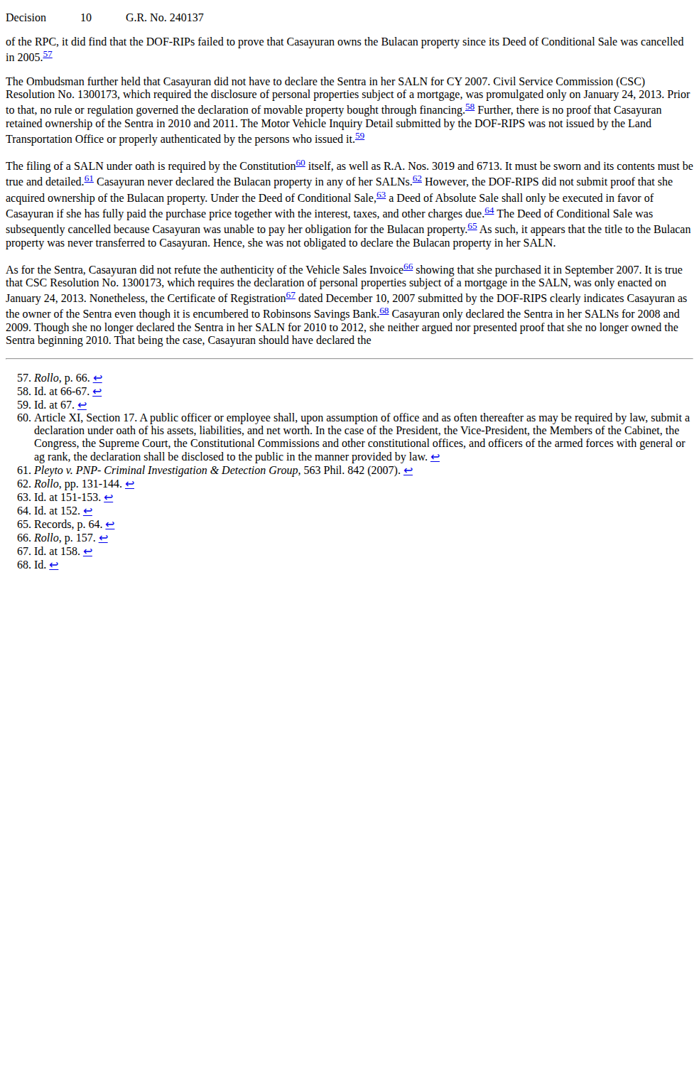Decision 10 G.R. No. 240137
of the RPC, it did find that the DOF-RIPs failed to prove that Casayuran owns the Bulacan property since its Deed of Conditional Sale was cancelled in 2005.57
The Ombudsman further held that Casayuran did not have to declare the Sentra in her SALN for CY 2007. Civil Service Commission (CSC) Resolution No. 1300173, which required the disclosure of personal properties subject of a mortgage, was promulgated only on January 24, 2013. Prior to that, no rule or regulation governed the declaration of movable property bought through financing.58 Further, there is no proof that Casayuran retained ownership of the Sentra in 2010 and 2011. The Motor Vehicle Inquiry Detail submitted by the DOF-RIPS was not issued by the Land Transportation Office or properly authenticated by the persons who issued it.59
The filing of a SALN under oath is required by the Constitution60 itself, as well as R.A. Nos. 3019 and 6713. It must be sworn and its contents must be true and detailed.61 Casayuran never declared the Bulacan property in any of her SALNs.62 However, the DOF-RIPS did not submit proof that she acquired ownership of the Bulacan property. Under the Deed of Conditional Sale,63 a Deed of Absolute Sale shall only be executed in favor of Casayuran if she has fully paid the purchase price together with the interest, taxes, and other charges due.64 The Deed of Conditional Sale was subsequently cancelled because Casayuran was unable to pay her obligation for the Bulacan property.65 As such, it appears that the title to the Bulacan property was never transferred to Casayuran. Hence, she was not obligated to declare the Bulacan property in her SALN.
As for the Sentra, Casayuran did not refute the authenticity of the Vehicle Sales Invoice66 showing that she purchased it in September 2007. It is true that CSC Resolution No. 1300173, which requires the declaration of personal properties subject of a mortgage in the SALN, was only enacted on January 24, 2013. Nonetheless, the Certificate of Registration67 dated December 10, 2007 submitted by the DOF-RIPS clearly indicates Casayuran as the owner of the Sentra even though it is encumbered to Robinsons Savings Bank.68 Casayuran only declared the Sentra in her SALNs for 2008 and 2009. Though she no longer declared the Sentra in her SALN for 2010 to 2012, she neither argued nor presented proof that she no longer owned the Sentra beginning 2010. That being the case, Casayuran should have declared the
Rollo, p. 66. ↩
Id. at 66-67. ↩
Id. at 67. ↩
Article XI, Section 17. A public officer or employee shall, upon assumption of office and as often thereafter as may be required by law, submit a declaration under oath of his assets, liabilities, and net worth. In the case of the President, the Vice-President, the Members of the Cabinet, the Congress, the Supreme Court, the Constitutional Commissions and other constitutional offices, and officers of the armed forces with general or ag rank, the declaration shall be disclosed to the public in the manner provided by law. ↩
Pleyto v. PNP- Criminal Investigation & Detection Group, 563 Phil. 842 (2007). ↩
Rollo, pp. 131-144. ↩
Id. at 151-153. ↩
Id. at 152. ↩
Records, p. 64. ↩
Rollo, p. 157. ↩
Id. at 158. ↩
Id. ↩